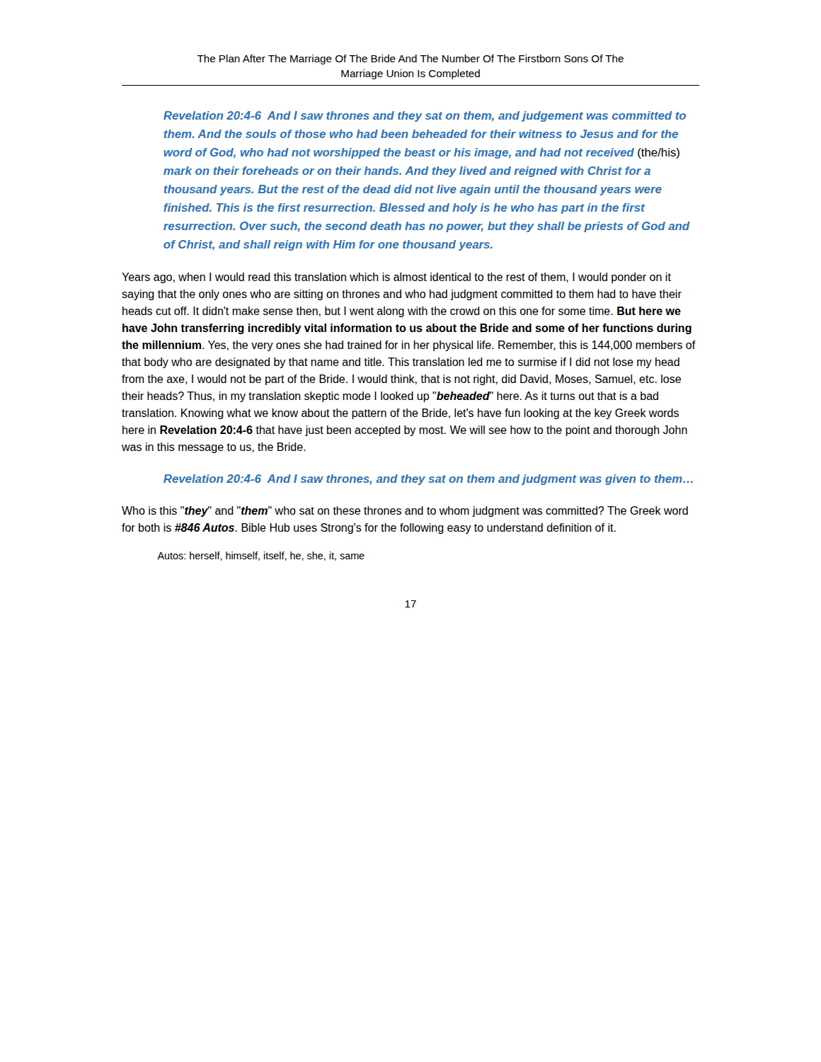The Plan After The Marriage Of The Bride And The Number Of The Firstborn Sons Of The
Marriage Union Is Completed
Revelation 20:4-6 And I saw thrones and they sat on them, and judgement was committed to them. And the souls of those who had been beheaded for their witness to Jesus and for the word of God, who had not worshipped the beast or his image, and had not received (the/his) mark on their foreheads or on their hands. And they lived and reigned with Christ for a thousand years. But the rest of the dead did not live again until the thousand years were finished. This is the first resurrection. Blessed and holy is he who has part in the first resurrection. Over such, the second death has no power, but they shall be priests of God and of Christ, and shall reign with Him for one thousand years.
Years ago, when I would read this translation which is almost identical to the rest of them, I would ponder on it saying that the only ones who are sitting on thrones and who had judgment committed to them had to have their heads cut off. It didn't make sense then, but I went along with the crowd on this one for some time. But here we have John transferring incredibly vital information to us about the Bride and some of her functions during the millennium. Yes, the very ones she had trained for in her physical life. Remember, this is 144,000 members of that body who are designated by that name and title. This translation led me to surmise if I did not lose my head from the axe, I would not be part of the Bride. I would think, that is not right, did David, Moses, Samuel, etc. lose their heads? Thus, in my translation skeptic mode I looked up "beheaded" here. As it turns out that is a bad translation. Knowing what we know about the pattern of the Bride, let's have fun looking at the key Greek words here in Revelation 20:4-6 that have just been accepted by most. We will see how to the point and thorough John was in this message to us, the Bride.
Revelation 20:4-6 And I saw thrones, and they sat on them and judgment was given to them…
Who is this "they" and "them" who sat on these thrones and to whom judgment was committed? The Greek word for both is #846 Autos. Bible Hub uses Strong's for the following easy to understand definition of it.
Autos: herself, himself, itself, he, she, it, same
17